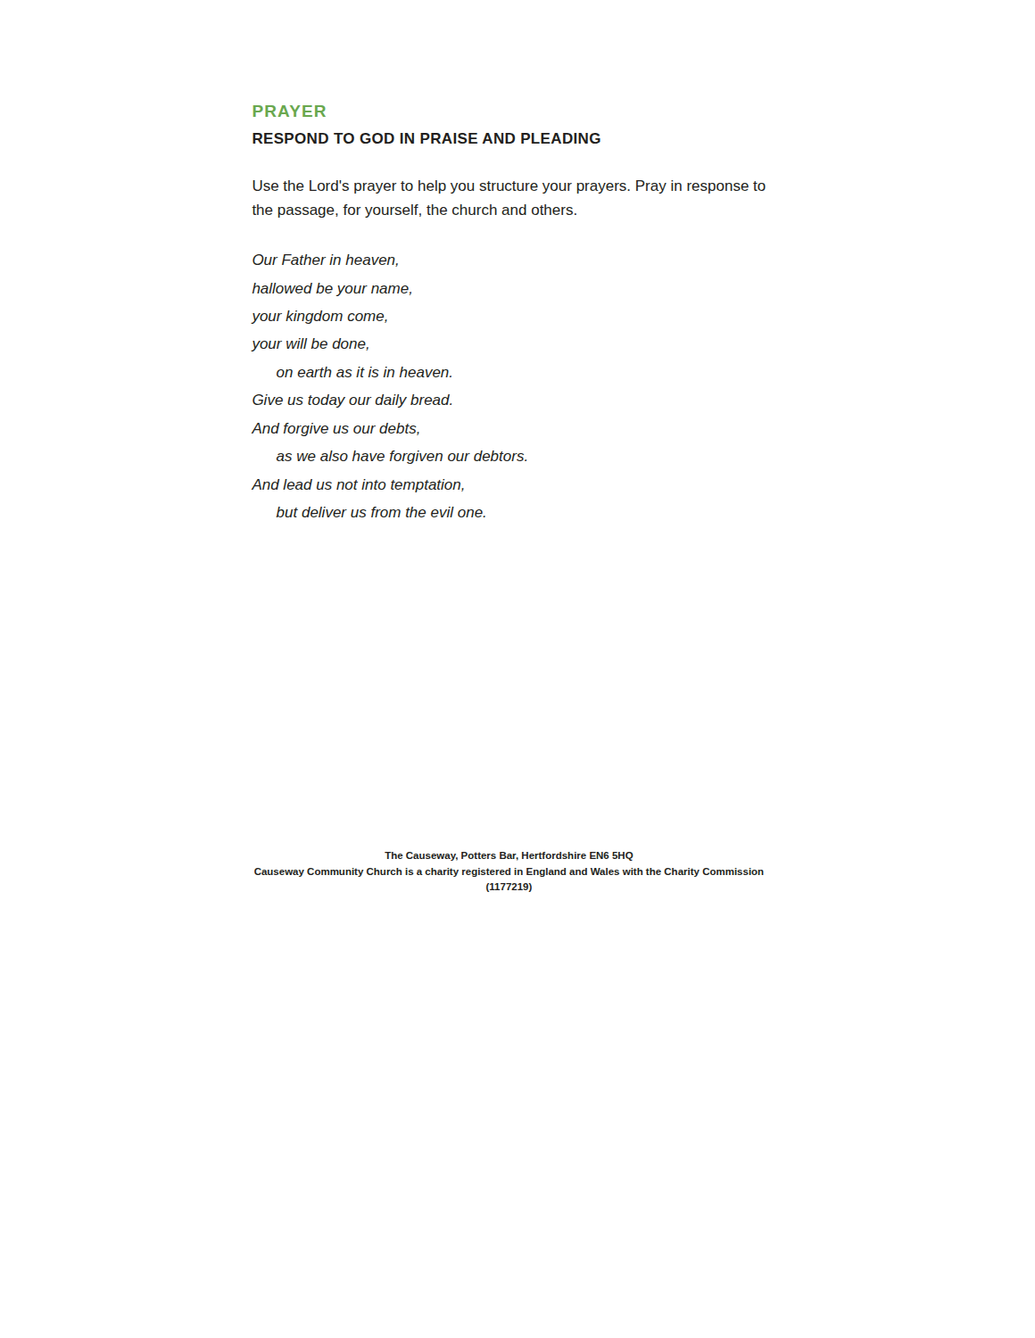Prayer
Respond to God in praise and pleading
Use the Lord's prayer to help you structure your prayers. Pray in response to the passage, for yourself, the church and others.
Our Father in heaven,
hallowed be your name,
your kingdom come,
your will be done,
on earth as it is in heaven.
Give us today our daily bread.
And forgive us our debts,
as we also have forgiven our debtors.
And lead us not into temptation,
but deliver us from the evil one.
The Causeway, Potters Bar, Hertfordshire EN6 5HQ
Causeway Community Church is a charity registered in England and Wales with the Charity Commission (1177219)